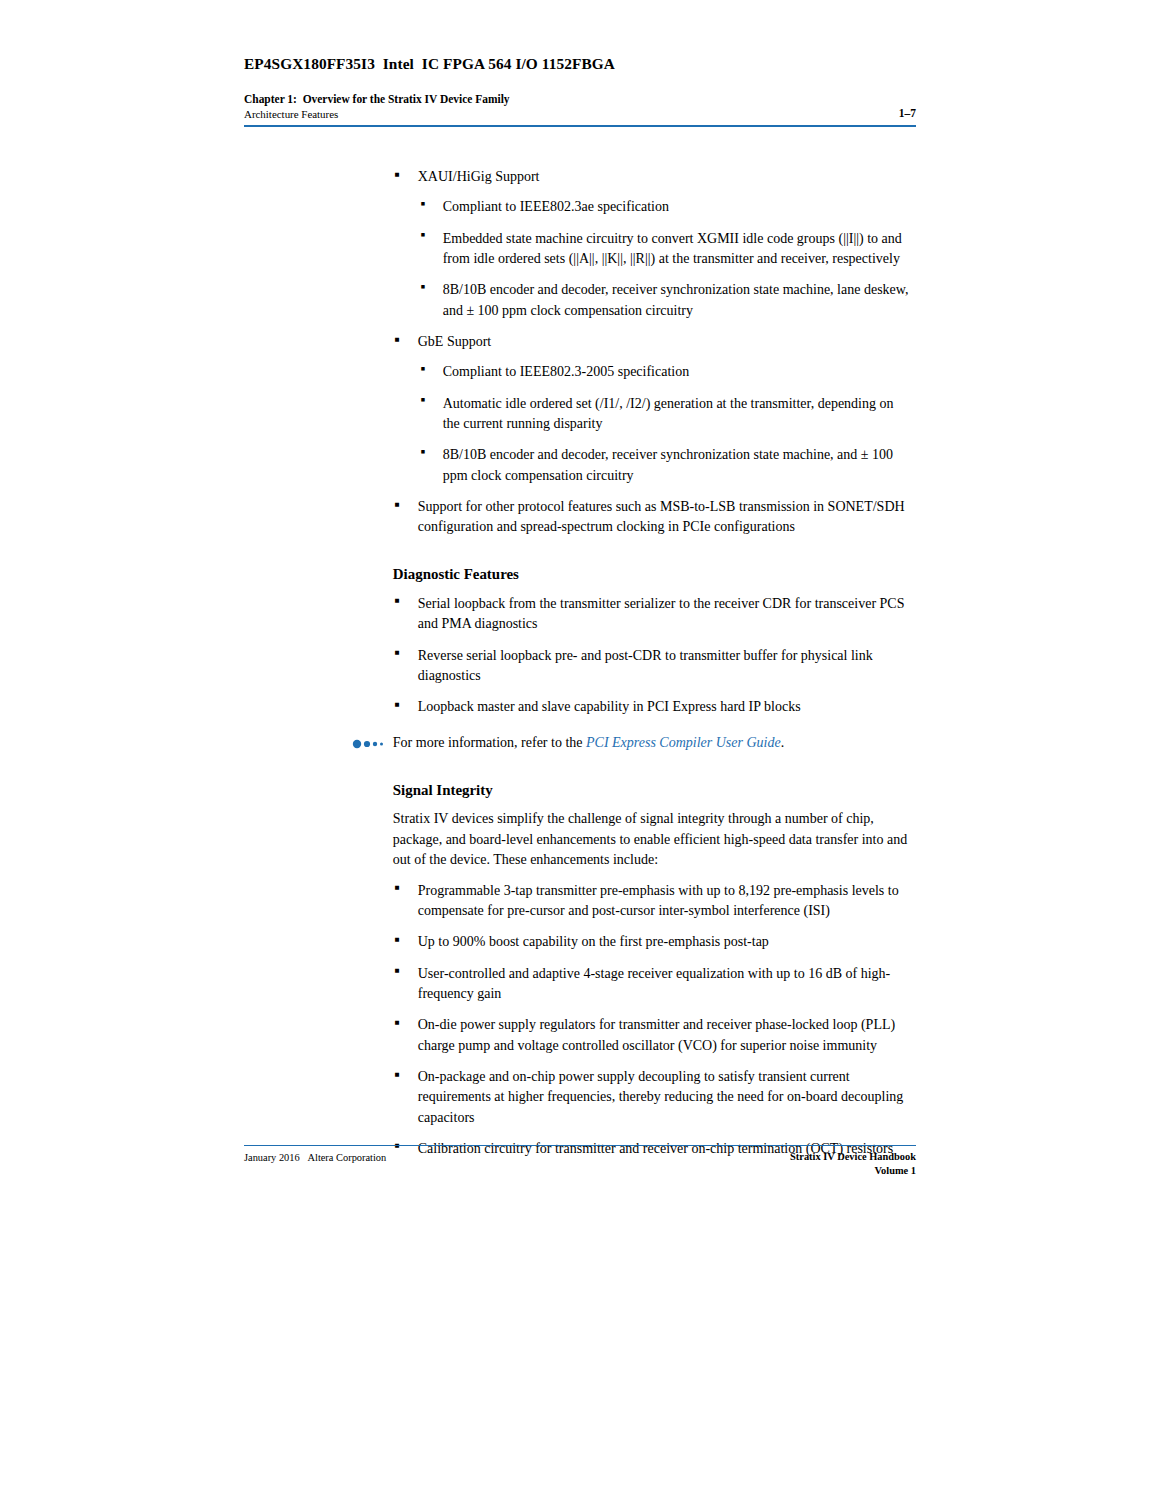EP4SGX180FF35I3 Intel IC FPGA 564 I/O 1152FBGA
Chapter 1: Overview for the Stratix IV Device Family
Architecture Features
1–7
XAUI/HiGig Support
Compliant to IEEE802.3ae specification
Embedded state machine circuitry to convert XGMII idle code groups (||I||) to and from idle ordered sets (||A||, ||K||, ||R||) at the transmitter and receiver, respectively
8B/10B encoder and decoder, receiver synchronization state machine, lane deskew, and ± 100 ppm clock compensation circuitry
GbE Support
Compliant to IEEE802.3-2005 specification
Automatic idle ordered set (/I1/, /I2/) generation at the transmitter, depending on the current running disparity
8B/10B encoder and decoder, receiver synchronization state machine, and ± 100 ppm clock compensation circuitry
Support for other protocol features such as MSB-to-LSB transmission in SONET/SDH configuration and spread-spectrum clocking in PCIe configurations
Diagnostic Features
Serial loopback from the transmitter serializer to the receiver CDR for transceiver PCS and PMA diagnostics
Reverse serial loopback pre- and post-CDR to transmitter buffer for physical link diagnostics
Loopback master and slave capability in PCI Express hard IP blocks
For more information, refer to the PCI Express Compiler User Guide.
Signal Integrity
Stratix IV devices simplify the challenge of signal integrity through a number of chip, package, and board-level enhancements to enable efficient high-speed data transfer into and out of the device. These enhancements include:
Programmable 3-tap transmitter pre-emphasis with up to 8,192 pre-emphasis levels to compensate for pre-cursor and post-cursor inter-symbol interference (ISI)
Up to 900% boost capability on the first pre-emphasis post-tap
User-controlled and adaptive 4-stage receiver equalization with up to 16 dB of high-frequency gain
On-die power supply regulators for transmitter and receiver phase-locked loop (PLL) charge pump and voltage controlled oscillator (VCO) for superior noise immunity
On-package and on-chip power supply decoupling to satisfy transient current requirements at higher frequencies, thereby reducing the need for on-board decoupling capacitors
Calibration circuitry for transmitter and receiver on-chip termination (OCT) resistors
January 2016 Altera Corporation
Stratix IV Device Handbook
Volume 1